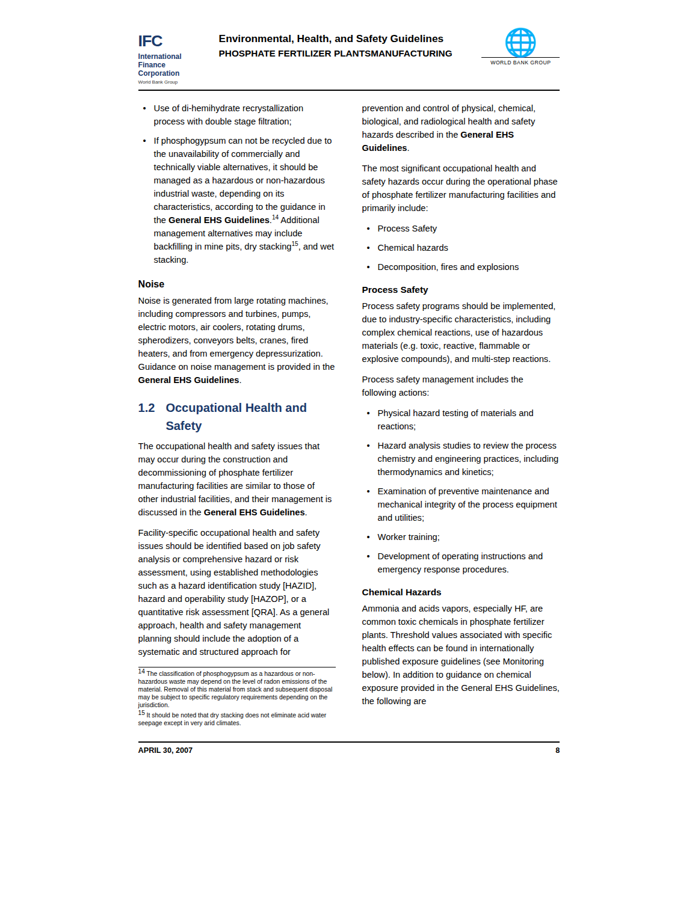IFC
International
Finance
Corporation
World Bank Group
Environmental, Health, and Safety Guidelines
PHOSPHATE FERTILIZER PLANTSMANUFACTURING
🌐
WORLD BANK GROUP
Use of di-hemihydrate recrystallization process with double stage filtration;
If phosphogypsum can not be recycled due to the unavailability of commercially and technically viable alternatives, it should be managed as a hazardous or non-hazardous industrial waste, depending on its characteristics, according to the guidance in the General EHS Guidelines.14 Additional management alternatives may include backfilling in mine pits, dry stacking15, and wet stacking.
Noise
Noise is generated from large rotating machines, including compressors and turbines, pumps, electric motors, air coolers, rotating drums, spherodizers, conveyors belts, cranes, fired heaters, and from emergency depressurization. Guidance on noise management is provided in the General EHS Guidelines.
1.2 Occupational Health and Safety
The occupational health and safety issues that may occur during the construction and decommissioning of phosphate fertilizer manufacturing facilities are similar to those of other industrial facilities, and their management is discussed in the General EHS Guidelines.
Facility-specific occupational health and safety issues should be identified based on job safety analysis or comprehensive hazard or risk assessment, using established methodologies such as a hazard identification study [HAZID], hazard and operability study [HAZOP], or a quantitative risk assessment [QRA]. As a general approach, health and safety management planning should include the adoption of a systematic and structured approach for
14 The classification of phosphogypsum as a hazardous or non-hazardous waste may depend on the level of radon emissions of the material. Removal of this material from stack and subsequent disposal may be subject to specific regulatory requirements depending on the jurisdiction.
15 It should be noted that dry stacking does not eliminate acid water seepage except in very arid climates.
prevention and control of physical, chemical, biological, and radiological health and safety hazards described in the General EHS Guidelines.
The most significant occupational health and safety hazards occur during the operational phase of phosphate fertilizer manufacturing facilities and primarily include:
Process Safety
Chemical hazards
Decomposition, fires and explosions
Process Safety
Process safety programs should be implemented, due to industry-specific characteristics, including complex chemical reactions, use of hazardous materials (e.g. toxic, reactive, flammable or explosive compounds), and multi-step reactions.
Process safety management includes the following actions:
Physical hazard testing of materials and reactions;
Hazard analysis studies to review the process chemistry and engineering practices, including thermodynamics and kinetics;
Examination of preventive maintenance and mechanical integrity of the process equipment and utilities;
Worker training;
Development of operating instructions and emergency response procedures.
Chemical Hazards
Ammonia and acids vapors, especially HF, are common toxic chemicals in phosphate fertilizer plants. Threshold values associated with specific health effects can be found in internationally published exposure guidelines (see Monitoring below). In addition to guidance on chemical exposure provided in the General EHS Guidelines, the following are
APRIL 30, 2007
8